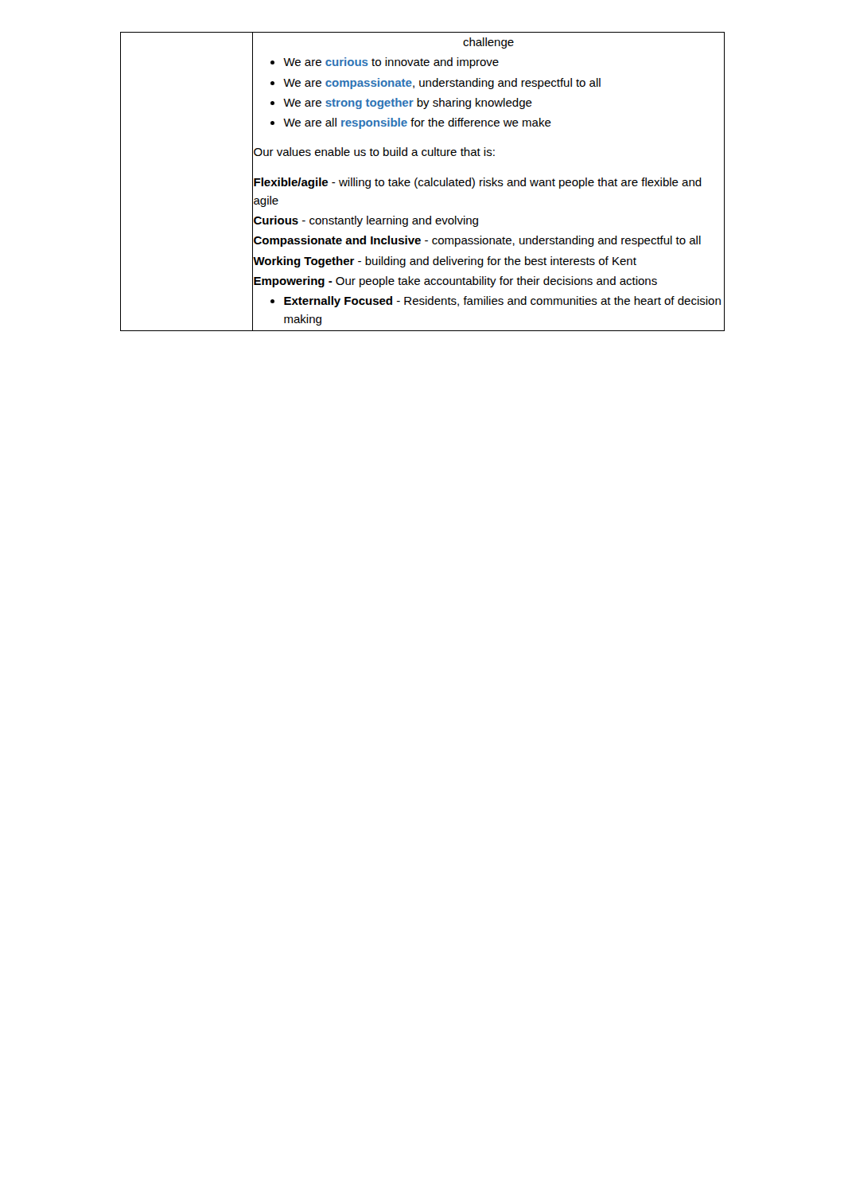| | challenge We are curious to innovate and improve We are compassionate , understanding and respectful to all We are strong together by sharing knowledge We are all responsible for the difference we make Our values enable us to build a culture that is: Flexible/agile - willing to take (calculated) risks and want people that are flexible and agile Curious - constantly learning and evolving Compassionate and Inclusive - compassionate, understanding and respectful to all Working Together - building and delivering for the best interests of Kent Empowering - Our people take accountability for their decisions and actions Externally Focused - Residents, families and communities at the heart of decision making |